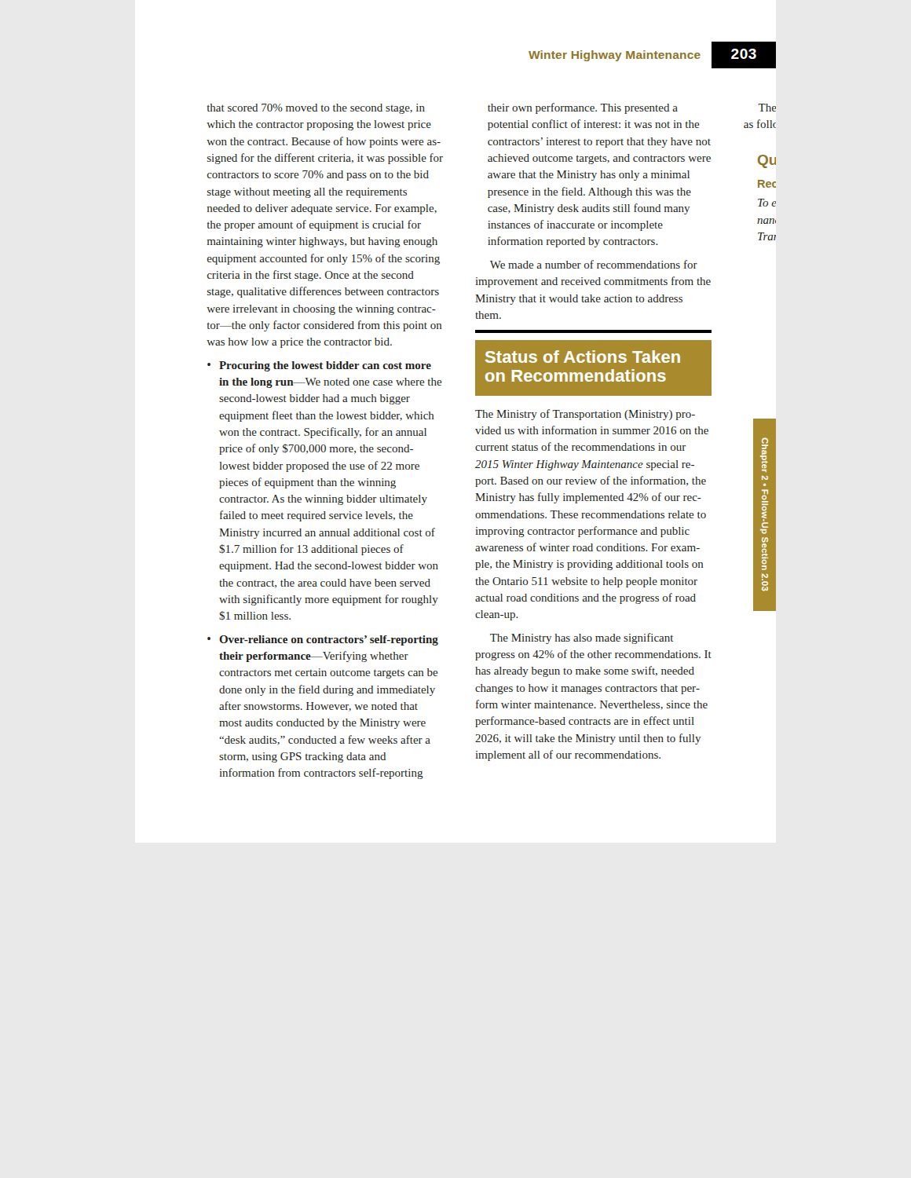Winter Highway Maintenance
203
that scored 70% moved to the second stage, in which the contractor proposing the lowest price won the contract. Because of how points were assigned for the different criteria, it was possible for contractors to score 70% and pass on to the bid stage without meeting all the requirements needed to deliver adequate service. For example, the proper amount of equipment is crucial for maintaining winter highways, but having enough equipment accounted for only 15% of the scoring criteria in the first stage. Once at the second stage, qualitative differences between contractors were irrelevant in choosing the winning contractor—the only factor considered from this point on was how low a price the contractor bid.
Procuring the lowest bidder can cost more in the long run—We noted one case where the second-lowest bidder had a much bigger equipment fleet than the lowest bidder, which won the contract. Specifically, for an annual price of only $700,000 more, the second-lowest bidder proposed the use of 22 more pieces of equipment than the winning contractor. As the winning bidder ultimately failed to meet required service levels, the Ministry incurred an annual additional cost of $1.7 million for 13 additional pieces of equipment. Had the second-lowest bidder won the contract, the area could have been served with significantly more equipment for roughly $1 million less.
Over-reliance on contractors’ self-reporting their performance—Verifying whether contractors met certain outcome targets can be done only in the field during and immediately after snowstorms. However, we noted that most audits conducted by the Ministry were “desk audits,” conducted a few weeks after a storm, using GPS tracking data and information from contractors self-reporting their own performance. This presented a potential conflict of interest: it was not in the contractors’ interest to report that they have not achieved outcome targets, and contractors were aware that the Ministry has only a minimal presence in the field. Although this was the case, Ministry desk audits still found many instances of inaccurate or incomplete information reported by contractors.
We made a number of recommendations for improvement and received commitments from the Ministry that it would take action to address them.
Status of Actions Taken on Recommendations
The Ministry of Transportation (Ministry) provided us with information in summer 2016 on the current status of the recommendations in our 2015 Winter Highway Maintenance special report. Based on our review of the information, the Ministry has fully implemented 42% of our recommendations. These recommendations relate to improving contractor performance and public awareness of winter road conditions. For example, the Ministry is providing additional tools on the Ontario 511 website to help people monitor actual road conditions and the progress of road clean-up.
The Ministry has also made significant progress on 42% of the other recommendations. It has already begun to make some swift, needed changes to how it manages contractors that perform winter maintenance. Nevertheless, since the performance-based contracts are in effect until 2026, it will take the Ministry until then to fully implement all of our recommendations.
The status of each of our recommendations is as follows.
Quantities of Equipment
Recommendation 1
To ensure effective winter highway maintenance and enhance road safety, the Ministry of Transportation should:
Chapter 2 • Follow-Up Section 2.03